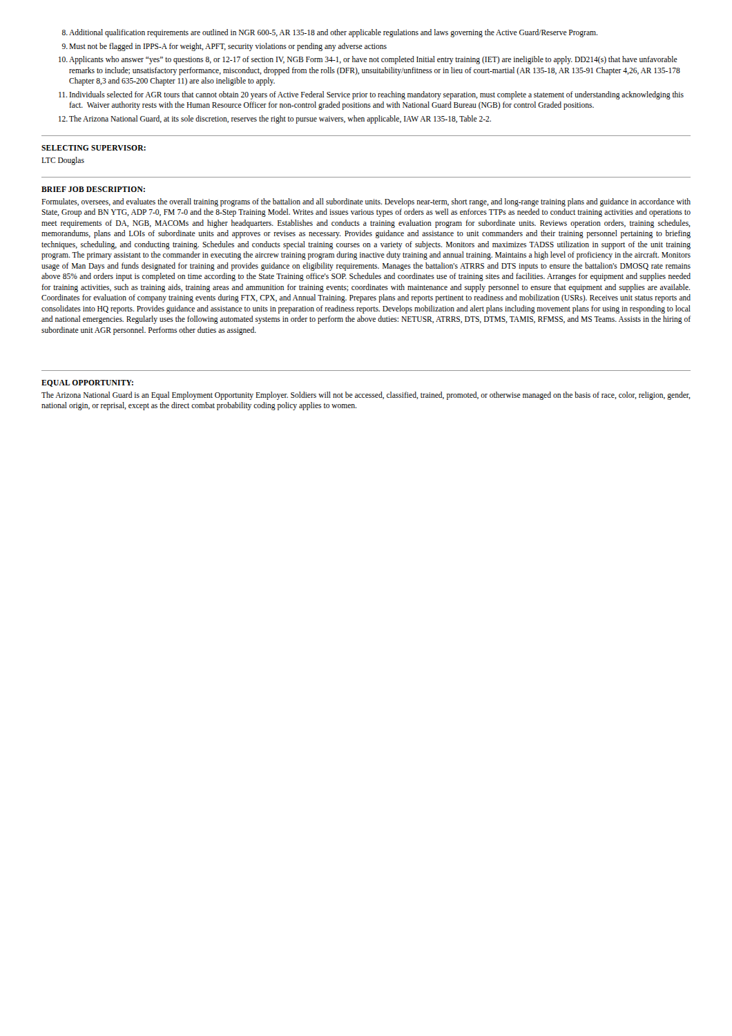8. Additional qualification requirements are outlined in NGR 600-5, AR 135-18 and other applicable regulations and laws governing the Active Guard/Reserve Program.
9. Must not be flagged in IPPS-A for weight, APFT, security violations or pending any adverse actions
10. Applicants who answer “yes” to questions 8, or 12-17 of section IV, NGB Form 34-1, or have not completed Initial entry training (IET) are ineligible to apply. DD214(s) that have unfavorable remarks to include; unsatisfactory performance, misconduct, dropped from the rolls (DFR), unsuitability/unfitness or in lieu of court-martial (AR 135-18, AR 135-91 Chapter 4,26, AR 135-178 Chapter 8,3 and 635-200 Chapter 11) are also ineligible to apply.
11. Individuals selected for AGR tours that cannot obtain 20 years of Active Federal Service prior to reaching mandatory separation, must complete a statement of understanding acknowledging this fact. Waiver authority rests with the Human Resource Officer for non-control graded positions and with National Guard Bureau (NGB) for control Graded positions.
12. The Arizona National Guard, at its sole discretion, reserves the right to pursue waivers, when applicable, IAW AR 135-18, Table 2-2.
SELECTING SUPERVISOR:
LTC Douglas
BRIEF JOB DESCRIPTION:
Formulates, oversees, and evaluates the overall training programs of the battalion and all subordinate units. Develops near-term, short range, and long-range training plans and guidance in accordance with State, Group and BN YTG, ADP 7-0, FM 7-0 and the 8-Step Training Model. Writes and issues various types of orders as well as enforces TTPs as needed to conduct training activities and operations to meet requirements of DA, NGB, MACOMs and higher headquarters. Establishes and conducts a training evaluation program for subordinate units. Reviews operation orders, training schedules, memorandums, plans and LOIs of subordinate units and approves or revises as necessary. Provides guidance and assistance to unit commanders and their training personnel pertaining to briefing techniques, scheduling, and conducting training. Schedules and conducts special training courses on a variety of subjects. Monitors and maximizes TADSS utilization in support of the unit training program. The primary assistant to the commander in executing the aircrew training program during inactive duty training and annual training. Maintains a high level of proficiency in the aircraft. Monitors usage of Man Days and funds designated for training and provides guidance on eligibility requirements. Manages the battalion's ATRRS and DTS inputs to ensure the battalion's DMOSQ rate remains above 85% and orders input is completed on time according to the State Training office's SOP. Schedules and coordinates use of training sites and facilities. Arranges for equipment and supplies needed for training activities, such as training aids, training areas and ammunition for training events; coordinates with maintenance and supply personnel to ensure that equipment and supplies are available. Coordinates for evaluation of company training events during FTX, CPX, and Annual Training. Prepares plans and reports pertinent to readiness and mobilization (USRs). Receives unit status reports and consolidates into HQ reports. Provides guidance and assistance to units in preparation of readiness reports. Develops mobilization and alert plans including movement plans for using in responding to local and national emergencies. Regularly uses the following automated systems in order to perform the above duties: NETUSR, ATRRS, DTS, DTMS, TAMIS, RFMSS, and MS Teams. Assists in the hiring of subordinate unit AGR personnel. Performs other duties as assigned.
EQUAL OPPORTUNITY:
The Arizona National Guard is an Equal Employment Opportunity Employer. Soldiers will not be accessed, classified, trained, promoted, or otherwise managed on the basis of race, color, religion, gender, national origin, or reprisal, except as the direct combat probability coding policy applies to women.